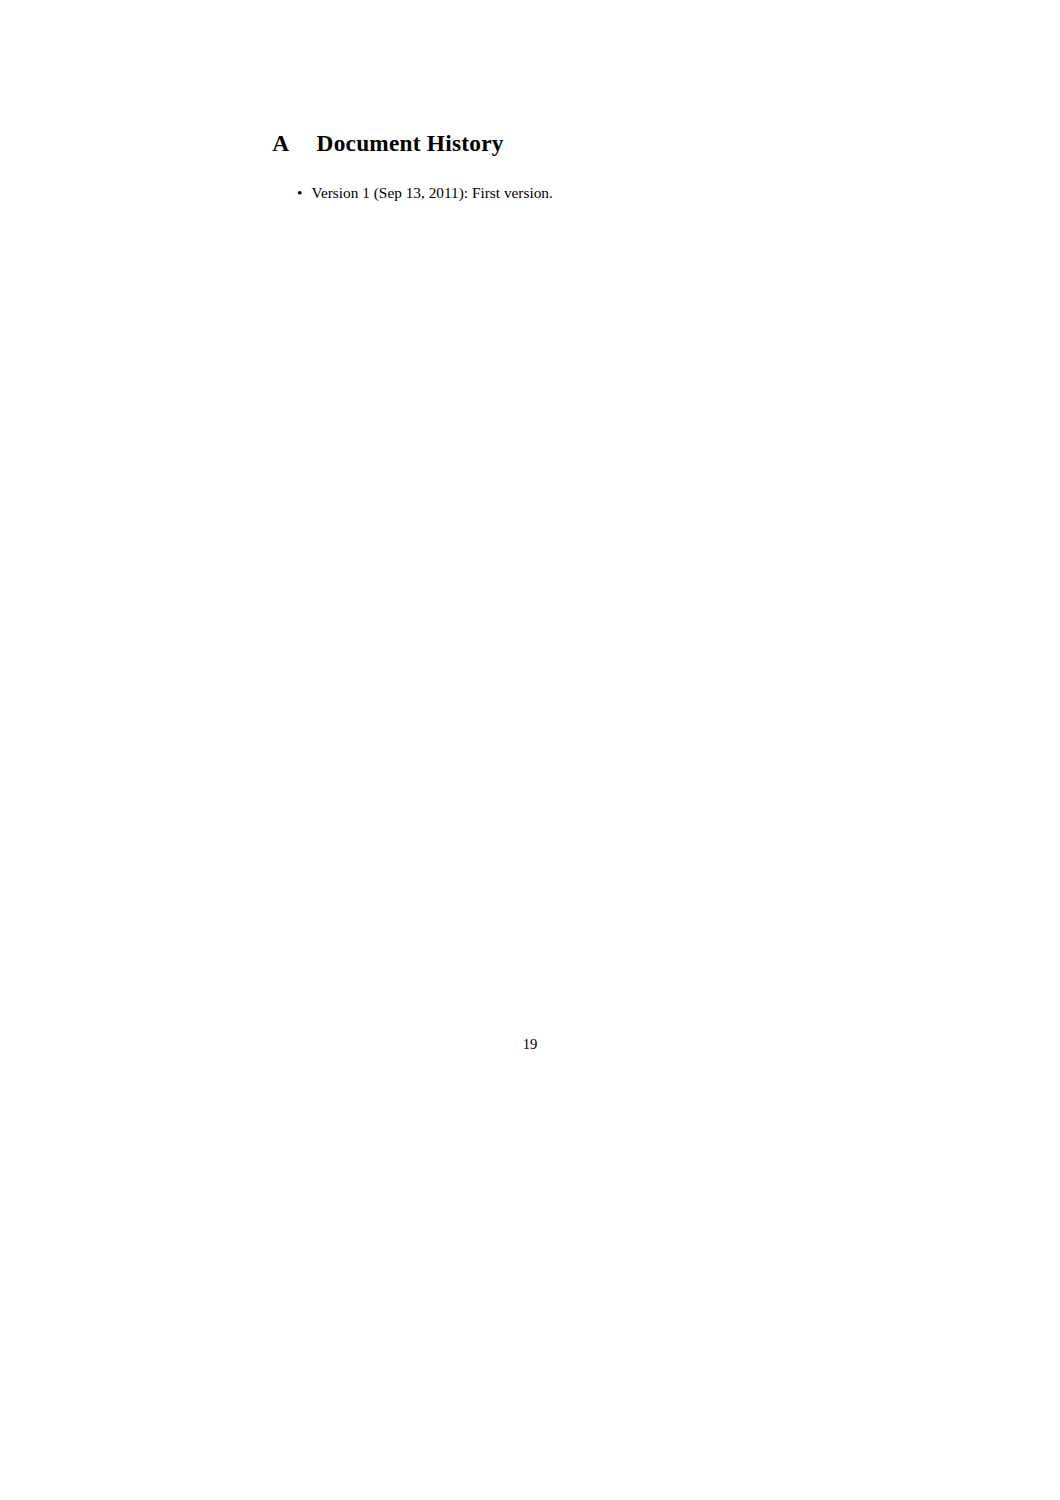ADocument History
Version 1 (Sep 13, 2011): First version.
19